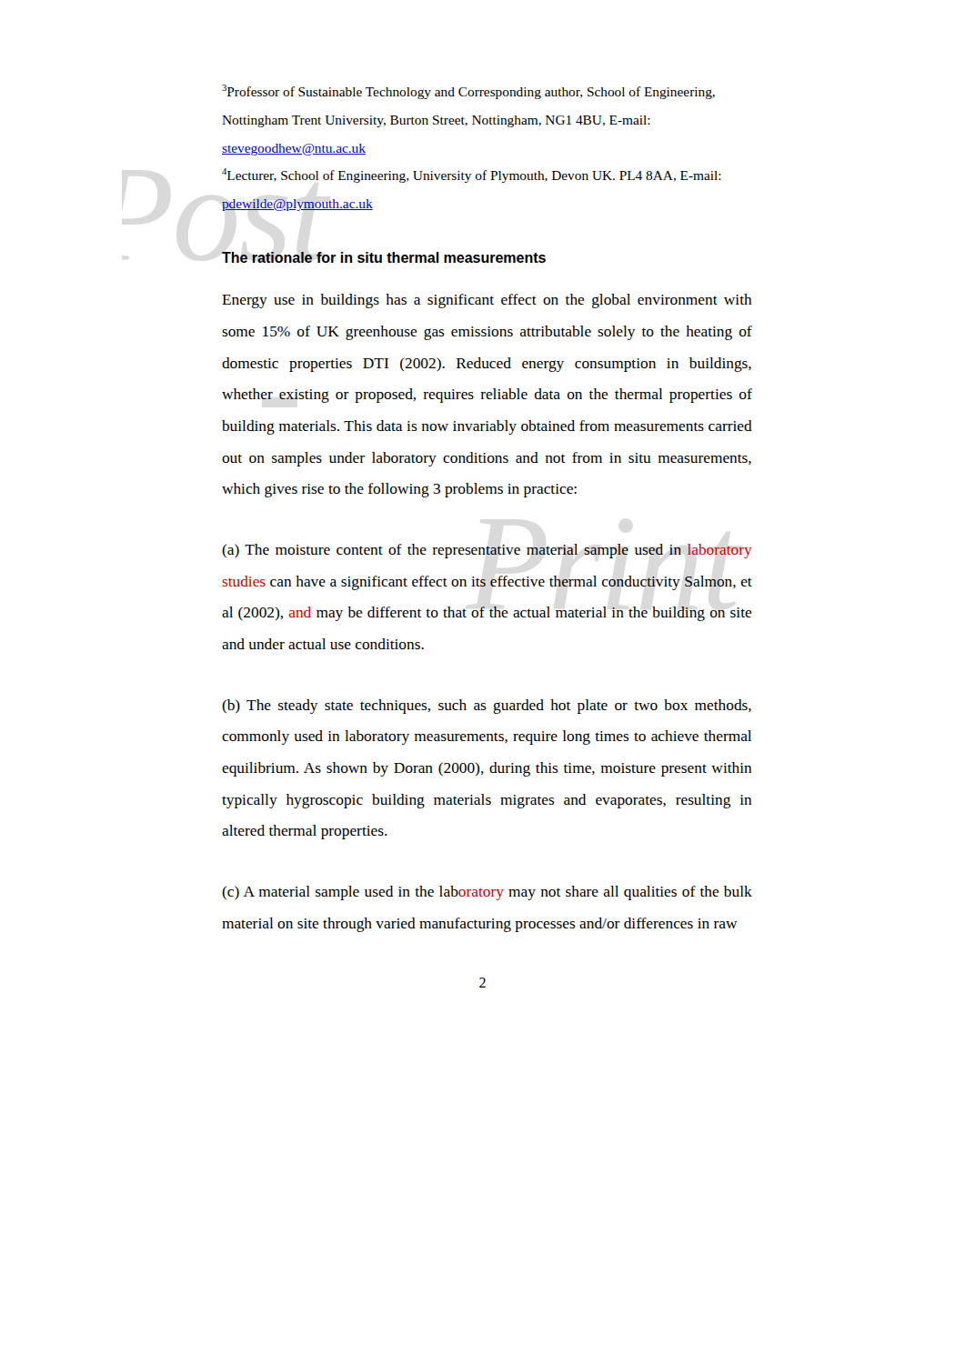Post - Print
3Professor of Sustainable Technology and Corresponding author, School of Engineering, Nottingham Trent University, Burton Street, Nottingham, NG1 4BU, E-mail: stevegoodhew@ntu.ac.uk
4Lecturer, School of Engineering, University of Plymouth, Devon UK. PL4 8AA, E-mail: pdewilde@plymouth.ac.uk
The rationale for in situ thermal measurements
Energy use in buildings has a significant effect on the global environment with some 15% of UK greenhouse gas emissions attributable solely to the heating of domestic properties DTI (2002). Reduced energy consumption in buildings, whether existing or proposed, requires reliable data on the thermal properties of building materials. This data is now invariably obtained from measurements carried out on samples under laboratory conditions and not from in situ measurements, which gives rise to the following 3 problems in practice:
(a) The moisture content of the representative material sample used in laboratory studies can have a significant effect on its effective thermal conductivity Salmon, et al (2002), and may be different to that of the actual material in the building on site and under actual use conditions.
(b) The steady state techniques, such as guarded hot plate or two box methods, commonly used in laboratory measurements, require long times to achieve thermal equilibrium. As shown by Doran (2000), during this time, moisture present within typically hygroscopic building materials migrates and evaporates, resulting in altered thermal properties.
(c) A material sample used in the laboratory may not share all qualities of the bulk material on site through varied manufacturing processes and/or differences in raw
2